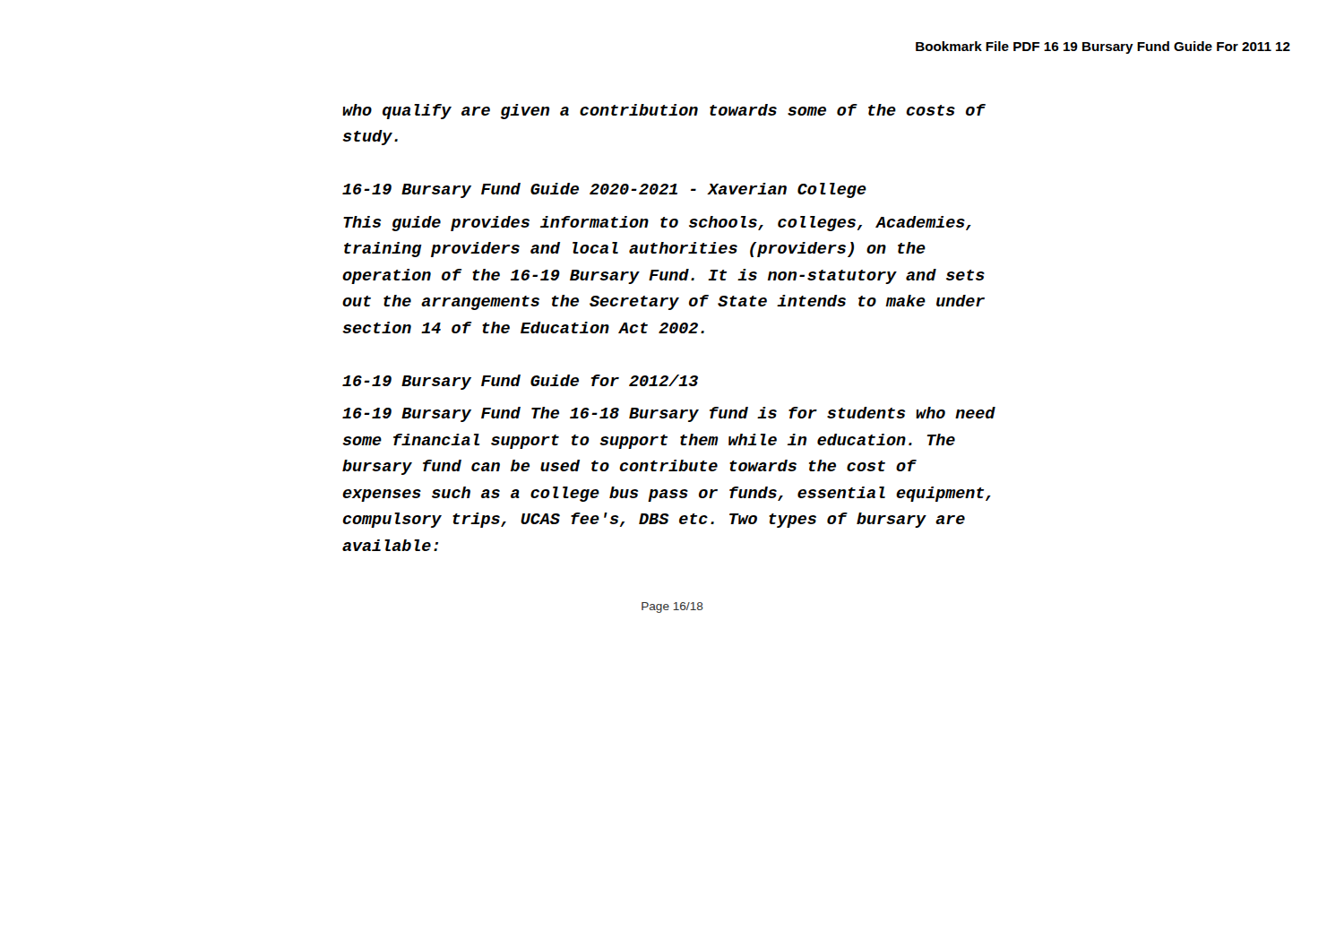Bookmark File PDF 16 19 Bursary Fund Guide For 2011 12
who qualify are given a contribution towards some of the costs of study.
16-19 Bursary Fund Guide 2020-2021 - Xaverian College
This guide provides information to schools, colleges, Academies, training providers and local authorities (providers) on the operation of the 16-19 Bursary Fund. It is non-statutory and sets out the arrangements the Secretary of State intends to make under section 14 of the Education Act 2002.
16-19 Bursary Fund Guide for 2012/13
16-19 Bursary Fund The 16-18 Bursary fund is for students who need some financial support to support them while in education. The bursary fund can be used to contribute towards the cost of expenses such as a college bus pass or funds, essential equipment, compulsory trips, UCAS fee's, DBS etc. Two types of bursary are available:
Page 16/18